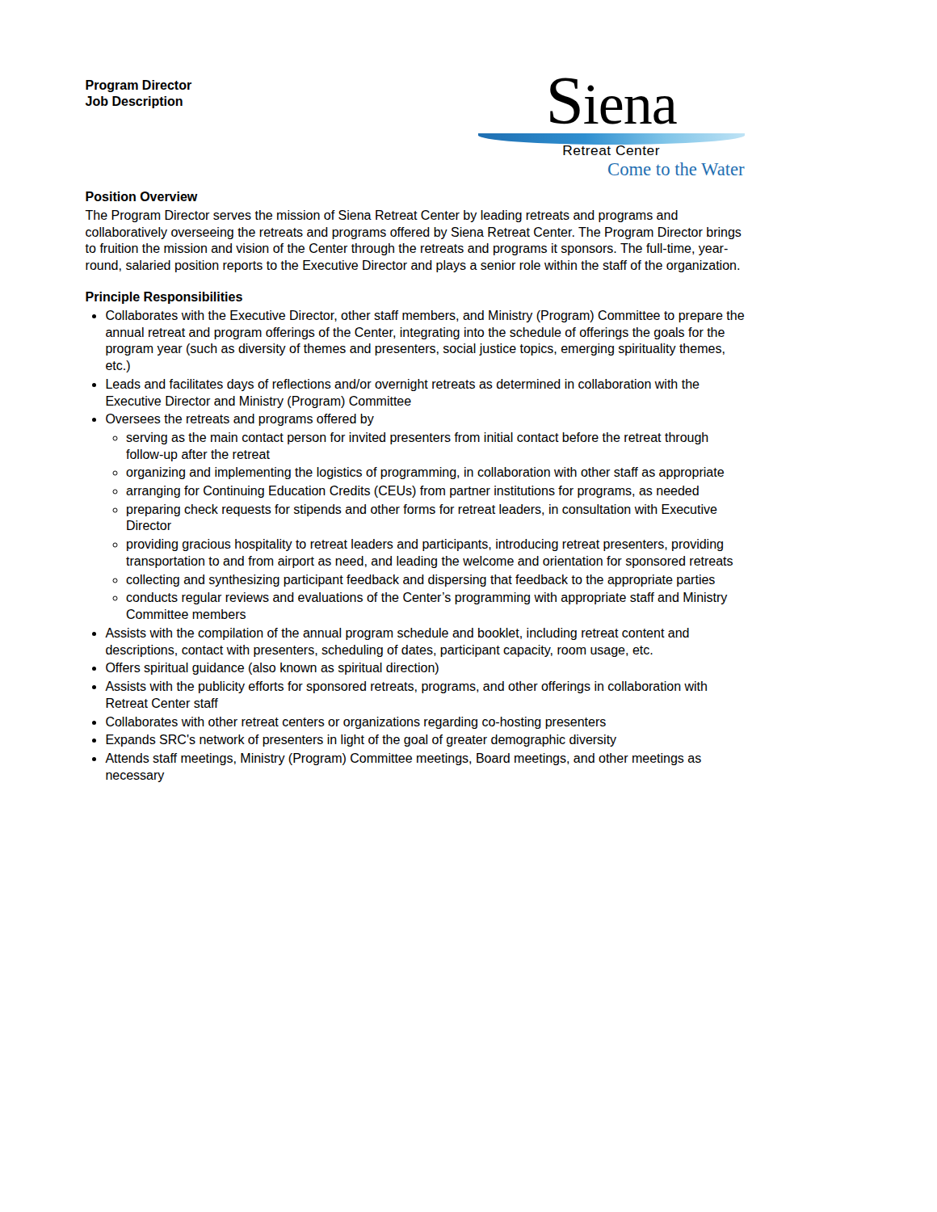Program Director
Job Description
Siena
Retreat Center
Come to the Water
Position Overview
The Program Director serves the mission of Siena Retreat Center by leading retreats and programs and collaboratively overseeing the retreats and programs offered by Siena Retreat Center. The Program Director brings to fruition the mission and vision of the Center through the retreats and programs it sponsors. The full-time, year-round, salaried position reports to the Executive Director and plays a senior role within the staff of the organization.
Principle Responsibilities
Collaborates with the Executive Director, other staff members, and Ministry (Program) Committee to prepare the annual retreat and program offerings of the Center, integrating into the schedule of offerings the goals for the program year (such as diversity of themes and presenters, social justice topics, emerging spirituality themes, etc.)
Leads and facilitates days of reflections and/or overnight retreats as determined in collaboration with the Executive Director and Ministry (Program) Committee
Oversees the retreats and programs offered by
serving as the main contact person for invited presenters from initial contact before the retreat through follow-up after the retreat
organizing and implementing the logistics of programming, in collaboration with other staff as appropriate
arranging for Continuing Education Credits (CEUs) from partner institutions for programs, as needed
preparing check requests for stipends and other forms for retreat leaders, in consultation with Executive Director
providing gracious hospitality to retreat leaders and participants, introducing retreat presenters, providing transportation to and from airport as need, and leading the welcome and orientation for sponsored retreats
collecting and synthesizing participant feedback and dispersing that feedback to the appropriate parties
conducts regular reviews and evaluations of the Center’s programming with appropriate staff and Ministry Committee members
Assists with the compilation of the annual program schedule and booklet, including retreat content and descriptions, contact with presenters, scheduling of dates, participant capacity, room usage, etc.
Offers spiritual guidance (also known as spiritual direction)
Assists with the publicity efforts for sponsored retreats, programs, and other offerings in collaboration with Retreat Center staff
Collaborates with other retreat centers or organizations regarding co-hosting presenters
Expands SRC's network of presenters in light of the goal of greater demographic diversity
Attends staff meetings, Ministry (Program) Committee meetings, Board meetings, and other meetings as necessary